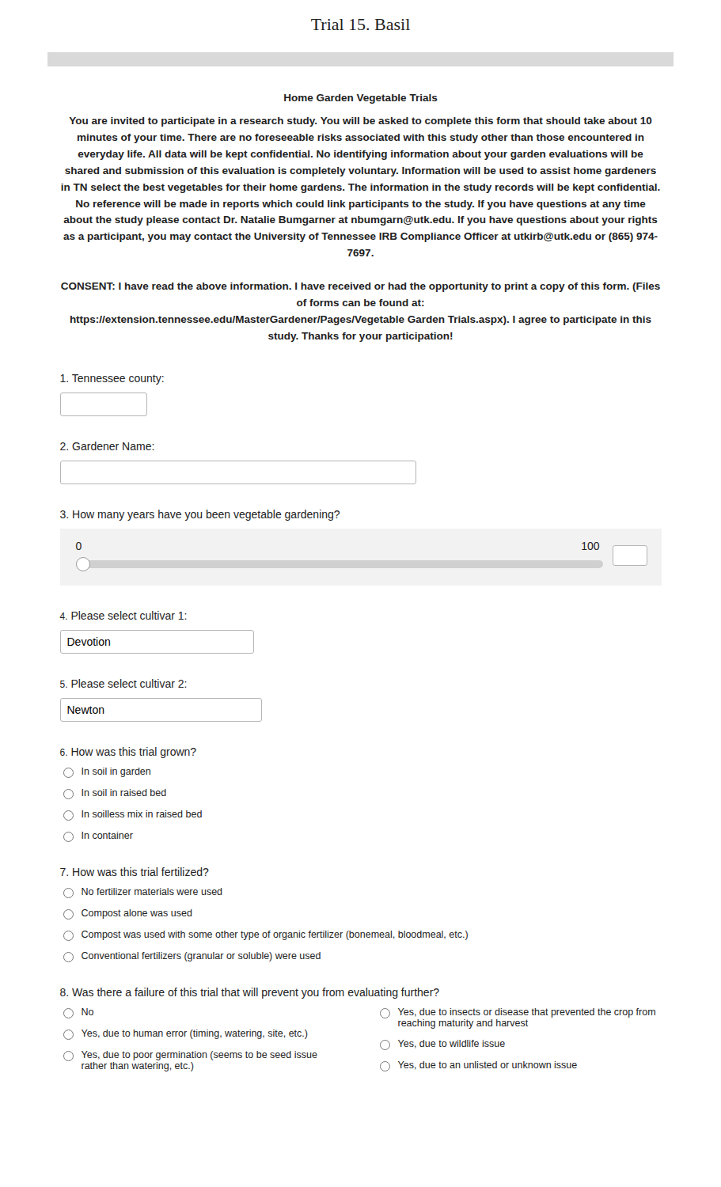Trial 15. Basil
Home Garden Vegetable Trials You are invited to participate in a research study. You will be asked to complete this form that should take about 10 minutes of your time. There are no foreseeable risks associated with this study other than those encountered in everyday life. All data will be kept confidential. No identifying information about your garden evaluations will be shared and submission of this evaluation is completely voluntary. Information will be used to assist home gardeners in TN select the best vegetables for their home gardens. The information in the study records will be kept confidential. No reference will be made in reports which could link participants to the study. If you have questions at any time about the study please contact Dr. Natalie Bumgarner at nbumgarn@utk.edu. If you have questions about your rights as a participant, you may contact the University of Tennessee IRB Compliance Officer at utkirb@utk.edu or (865) 974-7697.
CONSENT: I have read the above information. I have received or had the opportunity to print a copy of this form. (Files of forms can be found at:
https://extension.tennessee.edu/MasterGardener/Pages/Vegetable Garden Trials.aspx). I agree to participate in this study. Thanks for your participation!
1. Tennessee county:
2. Gardener Name:
3. How many years have you been vegetable gardening?
0100
4. Please select cultivar 1:
5. Please select cultivar 2:
6. How was this trial grown?
In soil in garden In soil in raised bed In soilless mix in raised bed In container
7. How was this trial fertilized?
No fertilizer materials were used Compost alone was used Compost was used with some other type of organic fertilizer (bonemeal, bloodmeal, etc.) Conventional fertilizers (granular or soluble) were used
8. Was there a failure of this trial that will prevent you from evaluating further?
No Yes, due to human error (timing, watering, site, etc.) Yes, due to poor germination (seems to be seed issue rather than watering, etc.)
Yes, due to insects or disease that prevented the crop from reaching maturity and harvest Yes, due to wildlife issue Yes, due to an unlisted or unknown issue